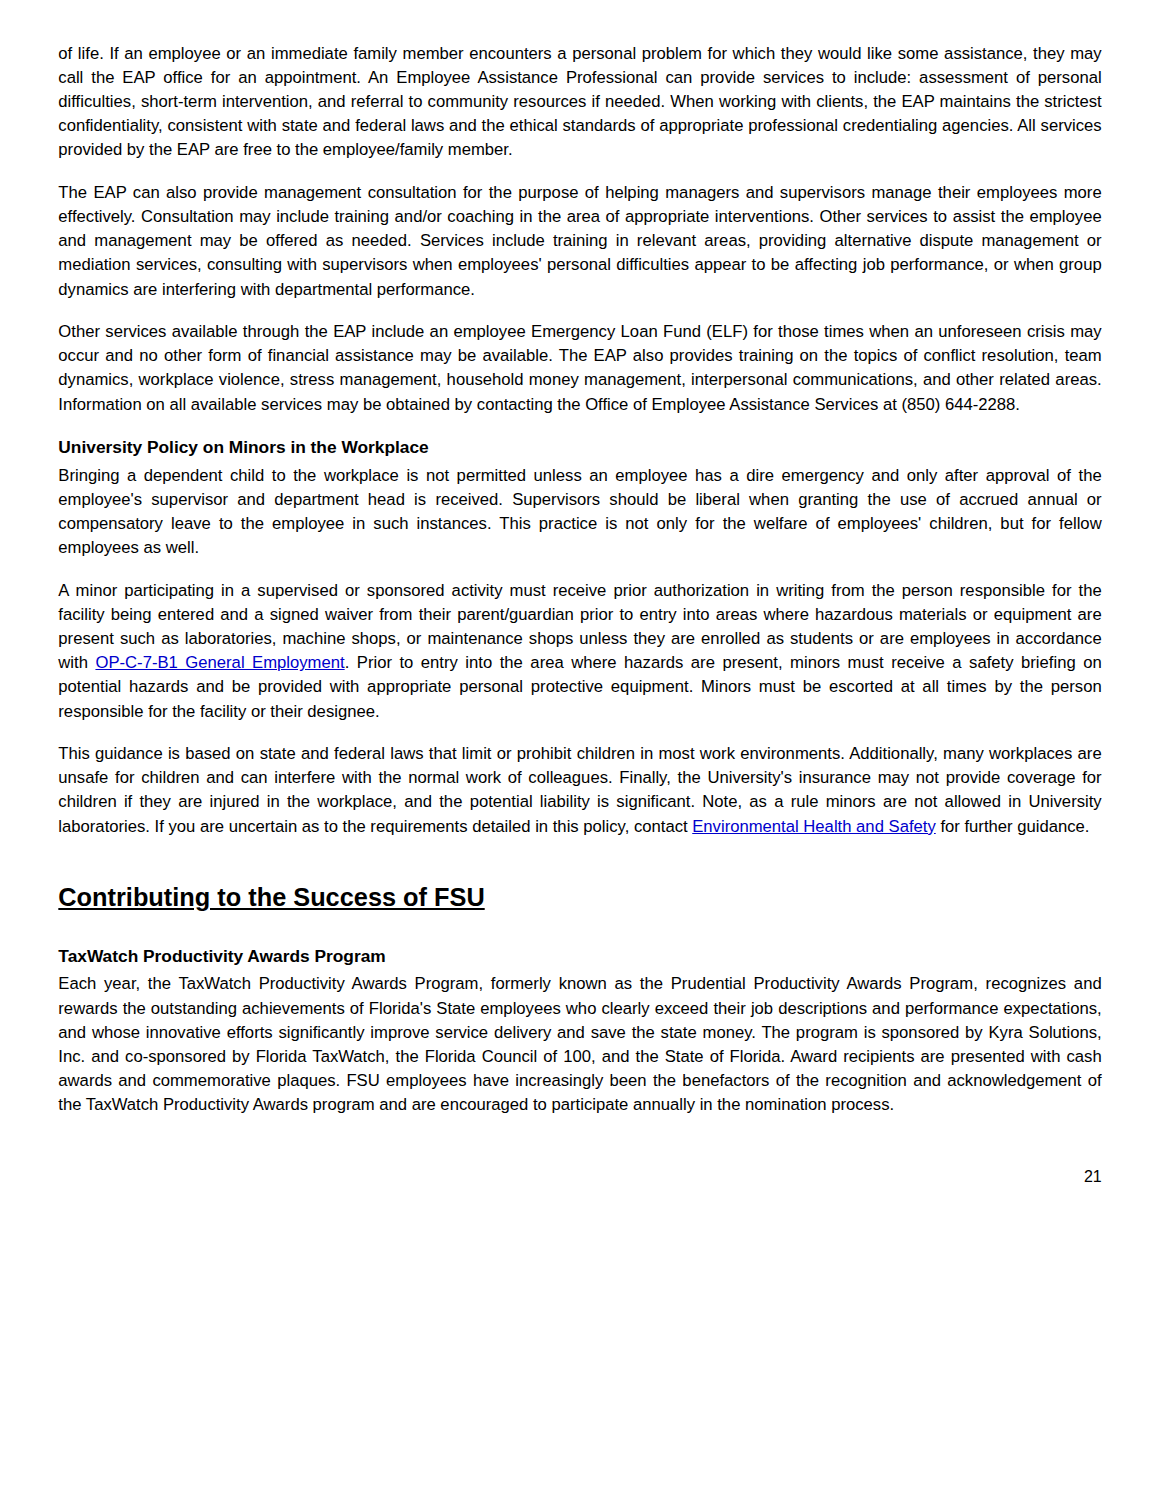of life. If an employee or an immediate family member encounters a personal problem for which they would like some assistance, they may call the EAP office for an appointment. An Employee Assistance Professional can provide services to include: assessment of personal difficulties, short-term intervention, and referral to community resources if needed. When working with clients, the EAP maintains the strictest confidentiality, consistent with state and federal laws and the ethical standards of appropriate professional credentialing agencies. All services provided by the EAP are free to the employee/family member.
The EAP can also provide management consultation for the purpose of helping managers and supervisors manage their employees more effectively. Consultation may include training and/or coaching in the area of appropriate interventions. Other services to assist the employee and management may be offered as needed. Services include training in relevant areas, providing alternative dispute management or mediation services, consulting with supervisors when employees' personal difficulties appear to be affecting job performance, or when group dynamics are interfering with departmental performance.
Other services available through the EAP include an employee Emergency Loan Fund (ELF) for those times when an unforeseen crisis may occur and no other form of financial assistance may be available. The EAP also provides training on the topics of conflict resolution, team dynamics, workplace violence, stress management, household money management, interpersonal communications, and other related areas. Information on all available services may be obtained by contacting the Office of Employee Assistance Services at (850) 644-2288.
University Policy on Minors in the Workplace
Bringing a dependent child to the workplace is not permitted unless an employee has a dire emergency and only after approval of the employee's supervisor and department head is received. Supervisors should be liberal when granting the use of accrued annual or compensatory leave to the employee in such instances. This practice is not only for the welfare of employees' children, but for fellow employees as well.
A minor participating in a supervised or sponsored activity must receive prior authorization in writing from the person responsible for the facility being entered and a signed waiver from their parent/guardian prior to entry into areas where hazardous materials or equipment are present such as laboratories, machine shops, or maintenance shops unless they are enrolled as students or are employees in accordance with OP-C-7-B1 General Employment. Prior to entry into the area where hazards are present, minors must receive a safety briefing on potential hazards and be provided with appropriate personal protective equipment. Minors must be escorted at all times by the person responsible for the facility or their designee.
This guidance is based on state and federal laws that limit or prohibit children in most work environments. Additionally, many workplaces are unsafe for children and can interfere with the normal work of colleagues. Finally, the University's insurance may not provide coverage for children if they are injured in the workplace, and the potential liability is significant. Note, as a rule minors are not allowed in University laboratories. If you are uncertain as to the requirements detailed in this policy, contact Environmental Health and Safety for further guidance.
Contributing to the Success of FSU
TaxWatch Productivity Awards Program
Each year, the TaxWatch Productivity Awards Program, formerly known as the Prudential Productivity Awards Program, recognizes and rewards the outstanding achievements of Florida's State employees who clearly exceed their job descriptions and performance expectations, and whose innovative efforts significantly improve service delivery and save the state money. The program is sponsored by Kyra Solutions, Inc. and co-sponsored by Florida TaxWatch, the Florida Council of 100, and the State of Florida. Award recipients are presented with cash awards and commemorative plaques. FSU employees have increasingly been the benefactors of the recognition and acknowledgement of the TaxWatch Productivity Awards program and are encouraged to participate annually in the nomination process.
21